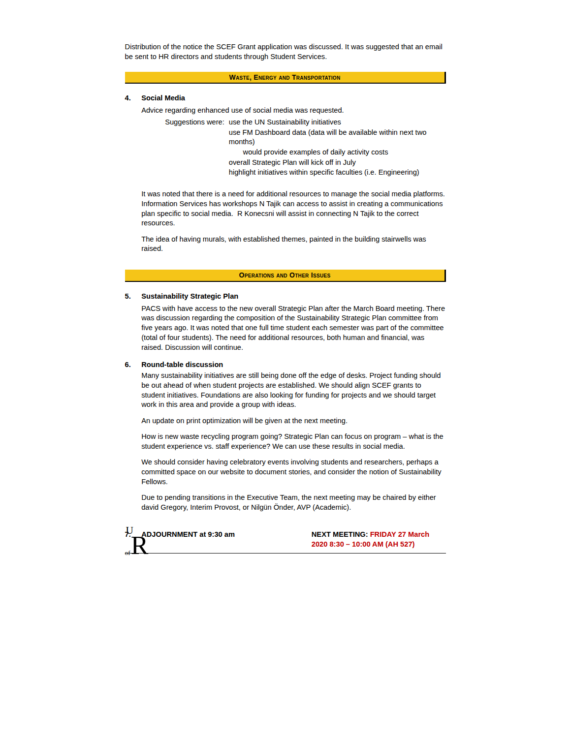Distribution of the notice the SCEF Grant application was discussed. It was suggested that an email be sent to HR directors and students through Student Services.
Waste, Energy and Transportation
4.
Social Media
Advice regarding enhanced use of social media was requested.
Suggestions were:
use the UN Sustainability initiatives
use FM Dashboard data (data will be available within next two months)
would provide examples of daily activity costs
overall Strategic Plan will kick off in July
highlight initiatives within specific faculties (i.e. Engineering)
It was noted that there is a need for additional resources to manage the social media platforms. Information Services has workshops N Tajik can access to assist in creating a communications plan specific to social media. R Konecsni will assist in connecting N Tajik to the correct resources.
The idea of having murals, with established themes, painted in the building stairwells was raised.
Operations and Other Issues
5.
Sustainability Strategic Plan
PACS with have access to the new overall Strategic Plan after the March Board meeting. There was discussion regarding the composition of the Sustainability Strategic Plan committee from five years ago. It was noted that one full time student each semester was part of the committee (total of four students). The need for additional resources, both human and financial, was raised. Discussion will continue.
6.
Round-table discussion
Many sustainability initiatives are still being done off the edge of desks. Project funding should be out ahead of when student projects are established. We should align SCEF grants to student initiatives. Foundations are also looking for funding for projects and we should target work in this area and provide a group with ideas.
An update on print optimization will be given at the next meeting.
How is new waste recycling program going? Strategic Plan can focus on program – what is the student experience vs. staff experience? We can use these results in social media.
We should consider having celebratory events involving students and researchers, perhaps a committed space on our website to document stories, and consider the notion of Sustainability Fellows.
Due to pending transitions in the Executive Team, the next meeting may be chaired by either david Gregory, Interim Provost, or Nilgün Önder, AVP (Academic).
7.
ADJOURNMENT at 9:30 am
NEXT MEETING: FRIDAY 27 March 2020 8:30 – 10:00 AM (AH 527)
U of R